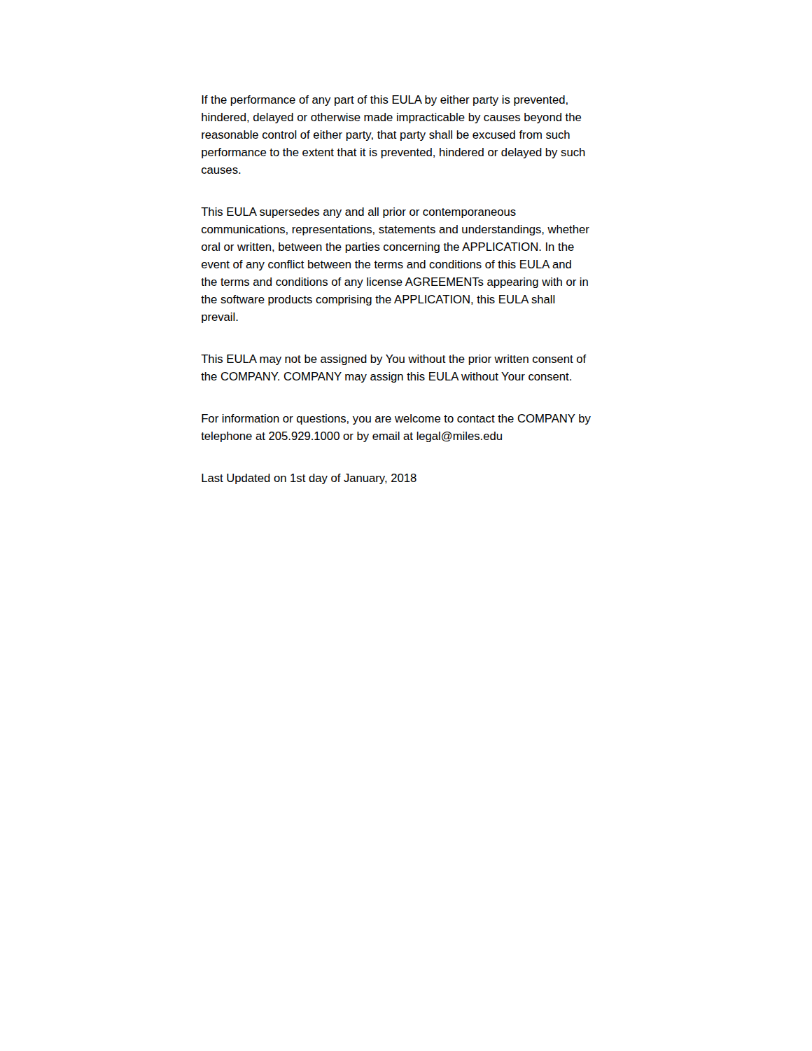If the performance of any part of this EULA by either party is prevented, hindered, delayed or otherwise made impracticable by causes beyond the reasonable control of either party, that party shall be excused from such performance to the extent that it is prevented, hindered or delayed by such causes.
This EULA supersedes any and all prior or contemporaneous communications, representations, statements and understandings, whether oral or written, between the parties concerning the APPLICATION. In the event of any conflict between the terms and conditions of this EULA and the terms and conditions of any license AGREEMENTs appearing with or in the software products comprising the APPLICATION, this EULA shall prevail.
This EULA may not be assigned by You without the prior written consent of the COMPANY. COMPANY may assign this EULA without Your consent.
For information or questions, you are welcome to contact the COMPANY by telephone at 205.929.1000 or by email at legal@miles.edu
Last Updated on 1st day of January, 2018